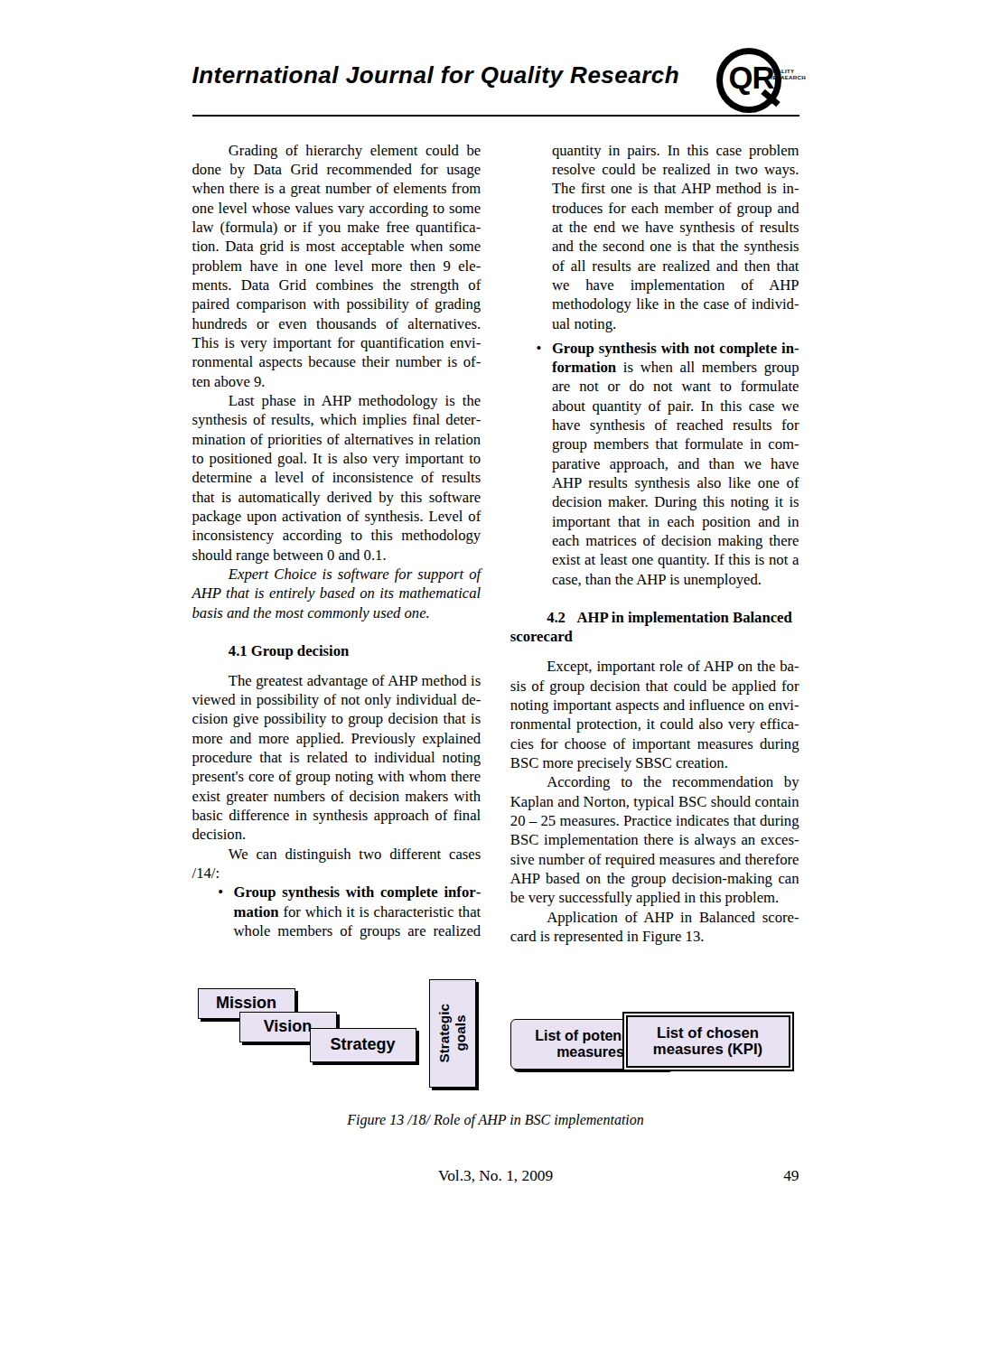International Journal for Quality Research
QR
QUALITY
RESAEARCH
Grading of hierarchy element could be done by Data Grid recommended for usage when there is a great number of elements from one level whose values vary according to some law (formula) or if you make free quantification. Data grid is most acceptable when some problem have in one level more then 9 elements. Data Grid combines the strength of paired comparison with possibility of grading hundreds or even thousands of alternatives. This is very important for quantification environmental aspects because their number is often above 9.
Last phase in AHP methodology is the synthesis of results, which implies final determination of priorities of alternatives in relation to positioned goal. It is also very important to determine a level of inconsistence of results that is automatically derived by this software package upon activation of synthesis. Level of inconsistency according to this methodology should range between 0 and 0.1.
Expert Choice is software for support of AHP that is entirely based on its mathematical basis and the most commonly used one.
4.1 Group decision
The greatest advantage of AHP method is viewed in possibility of not only individual decision give possibility to group decision that is more and more applied. Previously explained procedure that is related to individual noting present's core of group noting with whom there exist greater numbers of decision makers with basic difference in synthesis approach of final decision.
We can distinguish two different cases /14/:
Group synthesis with complete information for which it is characteristic that whole members of groups are realized quantity in pairs. In this case problem resolve could be realized in two ways. The first one is that AHP method is introduces for each member of group and at the end we have synthesis of results and the second one is that the synthesis of all results are realized and then that we have implementation of AHP methodology like in the case of individual noting.
Group synthesis with not complete information is when all members group are not or do not want to formulate about quantity of pair. In this case we have synthesis of reached results for group members that formulate in comparative approach, and than we have AHP results synthesis also like one of decision maker. During this noting it is important that in each position and in each matrices of decision making there exist at least one quantity. If this is not a case, than the AHP is unemployed.
4.2 AHP in implementation Balanced scorecard
Except, important role of AHP on the basis of group decision that could be applied for noting important aspects and influence on environmental protection, it could also very efficacies for choose of important measures during BSC more precisely SBSC creation.
According to the recommendation by Kaplan and Norton, typical BSC should contain 20 – 25 measures. Practice indicates that during BSC implementation there is always an excessive number of required measures and therefore AHP based on the group decision-making can be very successfully applied in this problem.
Application of AHP in Balanced scorecard is represented in Figure 13.
Mission
Vision
Strategy
Strategic
goals
List of potencial
measures
AHP
List of chosen
measures (KPI)
Figure 13 /18/ Role of AHP in BSC implementation
Vol.3, No. 1, 2009 49